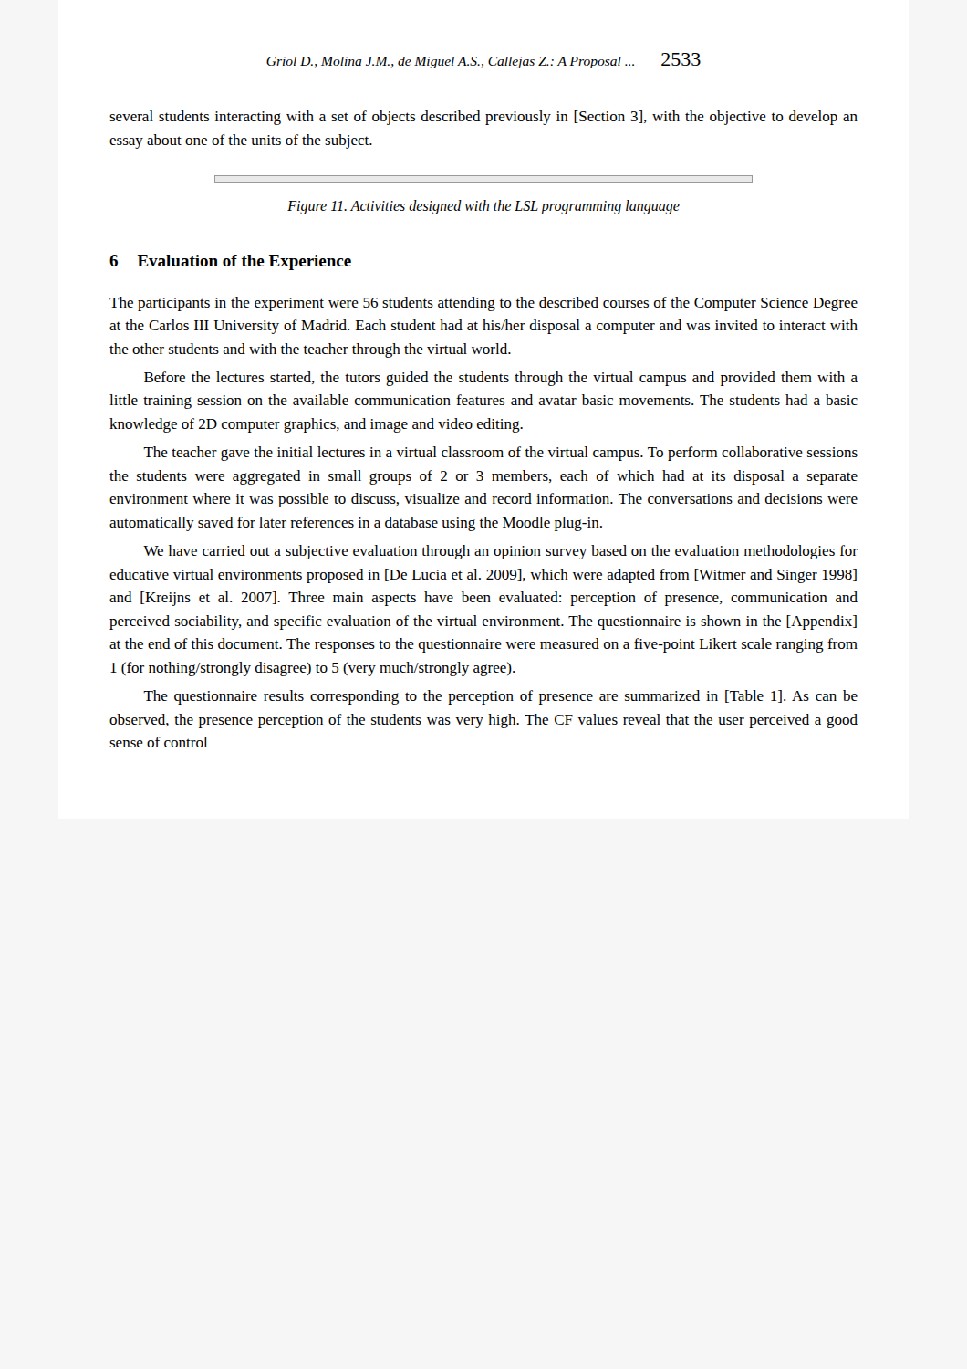Griol D., Molina J.M., de Miguel A.S., Callejas Z.: A Proposal ... 2533
several students interacting with a set of objects described previously in [Section 3], with the objective to develop an essay about one of the units of the subject.
Figure 11. Activities designed with the LSL programming language
6 Evaluation of the Experience
The participants in the experiment were 56 students attending to the described courses of the Computer Science Degree at the Carlos III University of Madrid. Each student had at his/her disposal a computer and was invited to interact with the other students and with the teacher through the virtual world.
Before the lectures started, the tutors guided the students through the virtual campus and provided them with a little training session on the available communication features and avatar basic movements. The students had a basic knowledge of 2D computer graphics, and image and video editing.
The teacher gave the initial lectures in a virtual classroom of the virtual campus. To perform collaborative sessions the students were aggregated in small groups of 2 or 3 members, each of which had at its disposal a separate environment where it was possible to discuss, visualize and record information. The conversations and decisions were automatically saved for later references in a database using the Moodle plug-in.
We have carried out a subjective evaluation through an opinion survey based on the evaluation methodologies for educative virtual environments proposed in [De Lucia et al. 2009], which were adapted from [Witmer and Singer 1998] and [Kreijns et al. 2007]. Three main aspects have been evaluated: perception of presence, communication and perceived sociability, and specific evaluation of the virtual environment. The questionnaire is shown in the [Appendix] at the end of this document. The responses to the questionnaire were measured on a five-point Likert scale ranging from 1 (for nothing/strongly disagree) to 5 (very much/strongly agree).
The questionnaire results corresponding to the perception of presence are summarized in [Table 1]. As can be observed, the presence perception of the students was very high. The CF values reveal that the user perceived a good sense of control